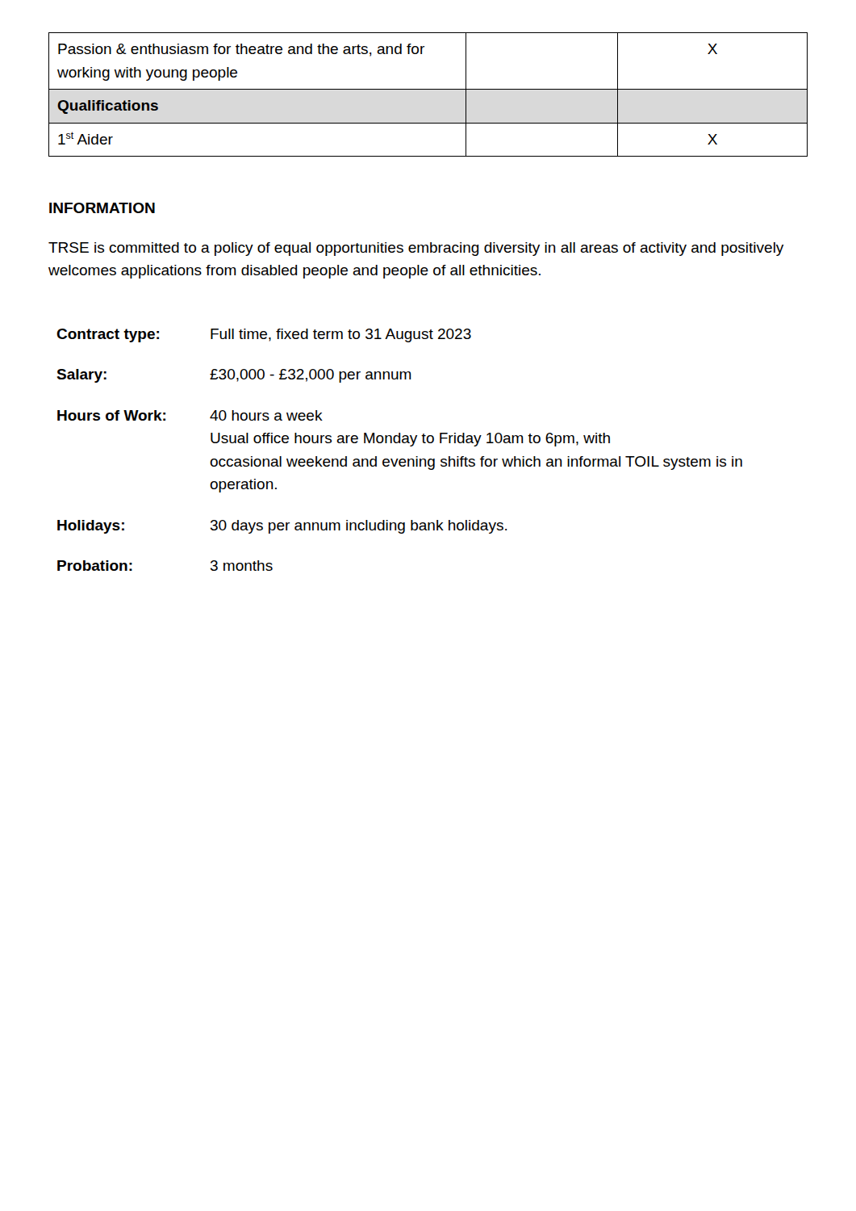| Passion & enthusiasm for theatre and the arts, and for working with young people | | X |
| Qualifications | | |
| 1 st Aider | | X |
INFORMATION
TRSE is committed to a policy of equal opportunities embracing diversity in all areas of activity and positively welcomes applications from disabled people and people of all ethnicities.
| Contract type: | Full time, fixed term to 31 August 2023 |
| Salary: | £30,000 - £32,000 per annum |
| Hours of Work: | 40 hours a week Usual office hours are Monday to Friday 10am to 6pm, with occasional weekend and evening shifts for which an informal TOIL system is in operation. |
| Holidays: | 30 days per annum including bank holidays. |
| Probation: | 3 months |